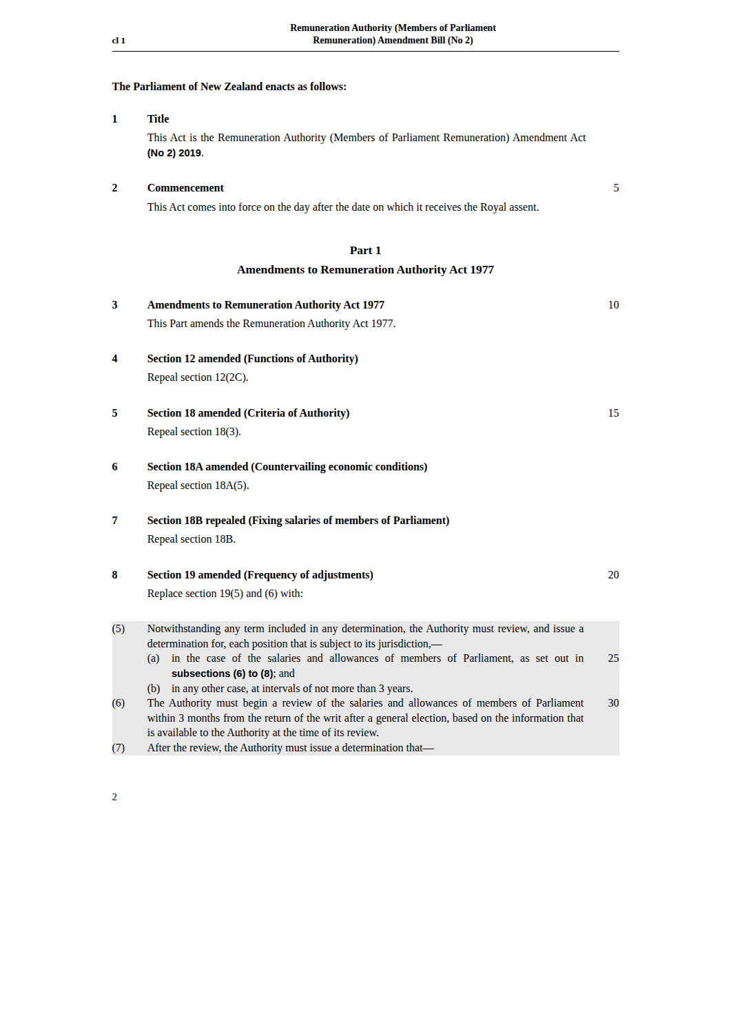cl 1
Remuneration Authority (Members of Parliament
Remuneration) Amendment Bill (No 2)
The Parliament of New Zealand enacts as follows:
1
Title
This Act is the Remuneration Authority (Members of Parliament Remuneration) Amendment Act (No 2) 2019.
2
Commencement
This Act comes into force on the day after the date on which it receives the Royal assent.
5
Part 1
Amendments to Remuneration Authority Act 1977
3
Amendments to Remuneration Authority Act 1977
This Part amends the Remuneration Authority Act 1977.
10
4
Section 12 amended (Functions of Authority)
Repeal section 12(2C).
5
Section 18 amended (Criteria of Authority)
Repeal section 18(3).
15
6
Section 18A amended (Countervailing economic conditions)
Repeal section 18A(5).
7
Section 18B repealed (Fixing salaries of members of Parliament)
Repeal section 18B.
8
Section 19 amended (Frequency of adjustments)
Replace section 19(5) and (6) with:
20
(5)
Notwithstanding any term included in any determination, the Authority must review, and issue a determination for, each position that is subject to its jurisdiction,—
(a)
in the case of the salaries and allowances of members of Parliament, as set out in subsections (6) to (8); and
25
(b)
in any other case, at intervals of not more than 3 years.
(6)
The Authority must begin a review of the salaries and allowances of members of Parliament within 3 months from the return of the writ after a general election, based on the information that is available to the Authority at the time of its review.
30
(7)
After the review, the Authority must issue a determination that—
2